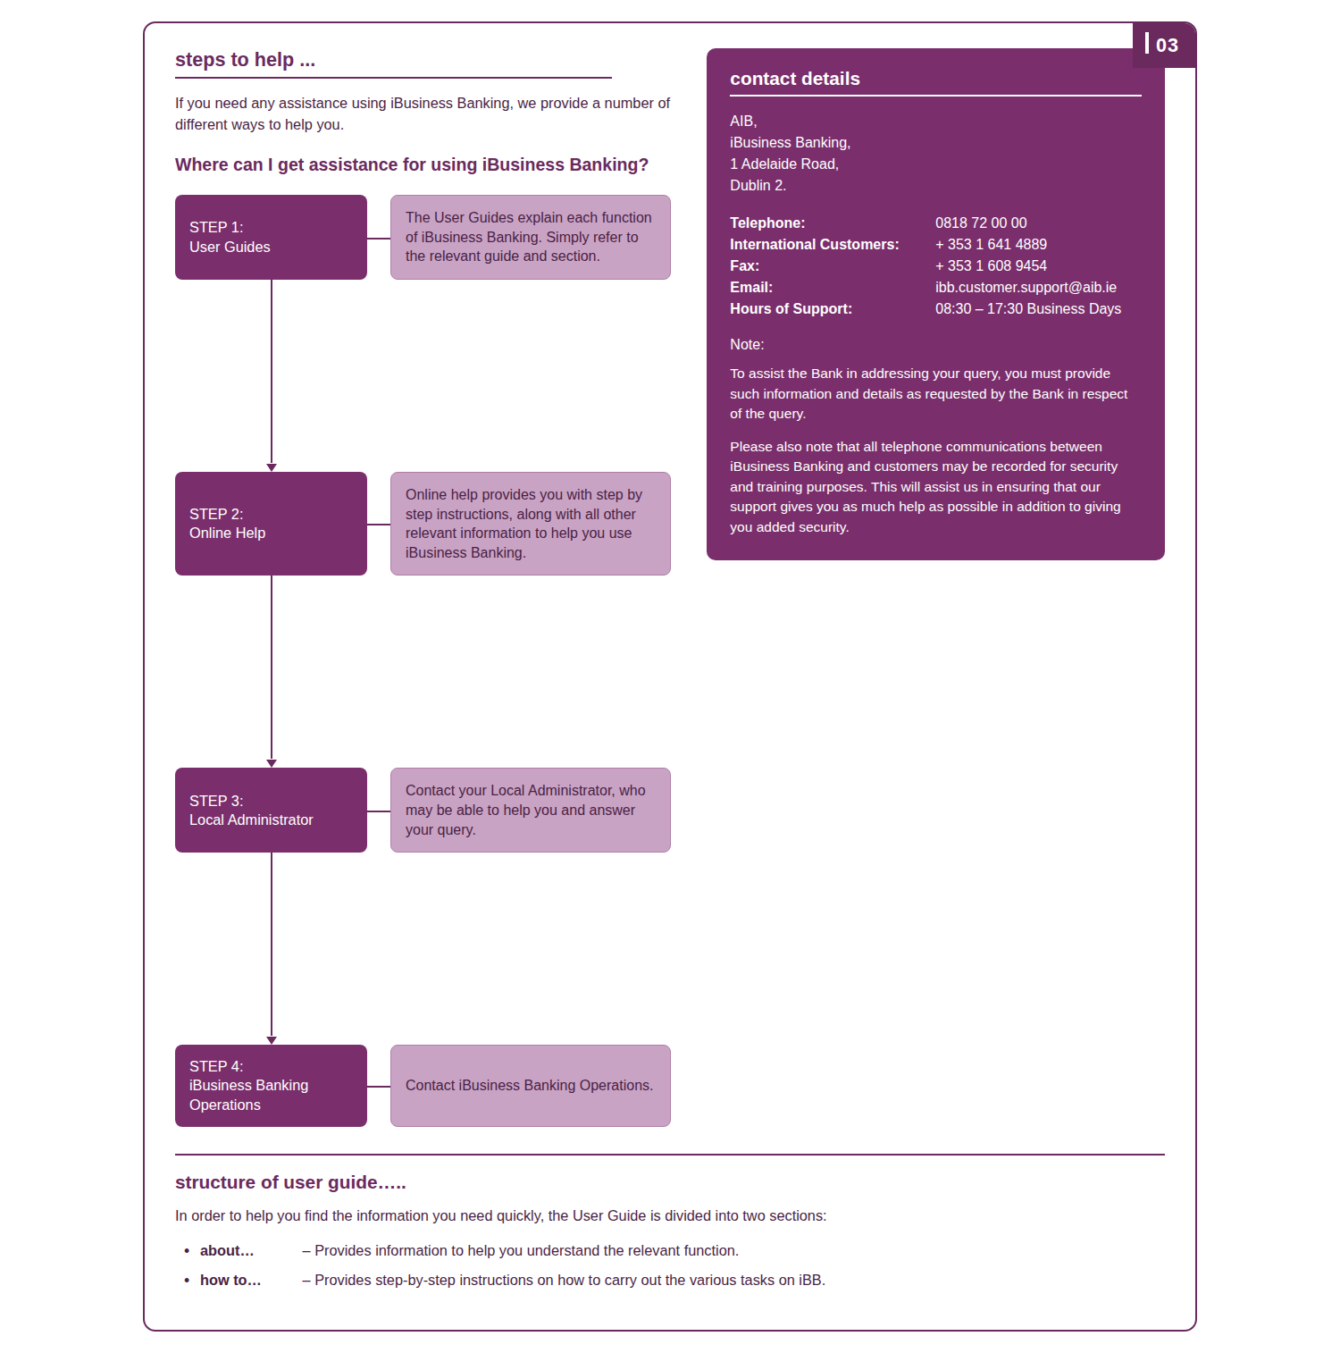03
steps to help ...
If you need any assistance using iBusiness Banking, we provide a number of different ways to help you.
Where can I get assistance for using iBusiness Banking?
STEP 1:
User Guides
The User Guides explain each function of iBusiness Banking. Simply refer to the relevant guide and section.
STEP 2:
Online Help
Online help provides you with step by step instructions, along with all other relevant information to help you use iBusiness Banking.
STEP 3:
Local Administrator
Contact your Local Administrator, who may be able to help you and answer your query.
STEP 4:
iBusiness Banking Operations
Contact iBusiness Banking Operations.
contact details
AIB,
iBusiness Banking,
1 Adelaide Road,
Dublin 2.
| Telephone: | 0818 72 00 00 |
| International Customers: | + 353 1 641 4889 |
| Fax: | + 353 1 608 9454 |
| Email: | ibb.customer.support@aib.ie |
| Hours of Support: | 08:30 – 17:30 Business Days |
Note:
To assist the Bank in addressing your query, you must provide such information and details as requested by the Bank in respect of the query.
Please also note that all telephone communications between iBusiness Banking and customers may be recorded for security and training purposes. This will assist us in ensuring that our support gives you as much help as possible in addition to giving you added security.
structure of user guide…..
In order to help you find the information you need quickly, the User Guide is divided into two sections:
about… – Provides information to help you understand the relevant function.
how to… – Provides step-by-step instructions on how to carry out the various tasks on iBB.